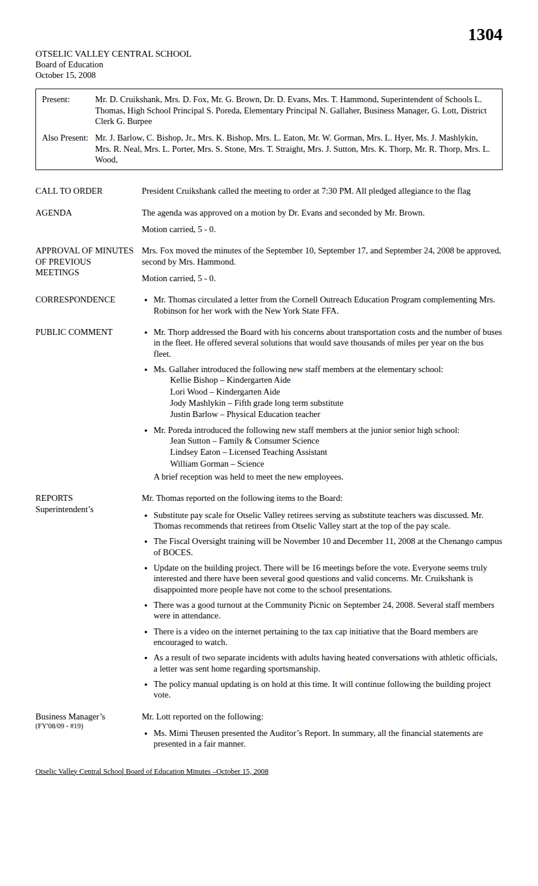1304
OTSELIC VALLEY CENTRAL SCHOOL
Board of Education
October 15, 2008
Present:
Mr. D. Cruikshank, Mrs. D. Fox, Mr. G. Brown, Dr. D. Evans, Mrs. T. Hammond, Superintendent of Schools L. Thomas, High School Principal S. Poreda, Elementary Principal N. Gallaher, Business Manager, G. Lott, District Clerk G. Burpee
Also Present:
Mr. J. Barlow, C. Bishop, Jr., Mrs. K. Bishop, Mrs. L. Eaton, Mr. W. Gorman, Mrs. L. Hyer, Ms. J. Mashlykin, Mrs. R. Neal, Mrs. L. Porter, Mrs. S. Stone, Mrs. T. Straight, Mrs. J. Sutton, Mrs. K. Thorp, Mr. R. Thorp, Mrs. L. Wood,
Call to Order
President Cruikshank called the meeting to order at 7:30 PM. All pledged allegiance to the flag
Agenda
The agenda was approved on a motion by Dr. Evans and seconded by Mr. Brown.
Motion carried, 5 - 0.
Approval of Minutes of Previous Meetings
Mrs. Fox moved the minutes of the September 10, September 17, and September 24, 2008 be approved, second by Mrs. Hammond.
Motion carried, 5 - 0.
Correspondence
Mr. Thomas circulated a letter from the Cornell Outreach Education Program complementing Mrs. Robinson for her work with the New York State FFA.
Public Comment
Mr. Thorp addressed the Board with his concerns about transportation costs and the number of buses in the fleet. He offered several solutions that would save thousands of miles per year on the bus fleet.
Ms. Gallaher introduced the following new staff members at the elementary school:
Kellie Bishop – Kindergarten Aide
Lori Wood – Kindergarten Aide
Jody Mashlykin – Fifth grade long term substitute
Justin Barlow – Physical Education teacher
Mr. Poreda introduced the following new staff members at the junior senior high school:
Jean Sutton – Family & Consumer Science
Lindsey Eaton – Licensed Teaching Assistant
William Gorman – Science
A brief reception was held to meet the new employees.
Reports
Superintendent’s
Mr. Thomas reported on the following items to the Board:
Substitute pay scale for Otselic Valley retirees serving as substitute teachers was discussed. Mr. Thomas recommends that retirees from Otselic Valley start at the top of the pay scale.
The Fiscal Oversight training will be November 10 and December 11, 2008 at the Chenango campus of BOCES.
Update on the building project. There will be 16 meetings before the vote. Everyone seems truly interested and there have been several good questions and valid concerns. Mr. Cruikshank is disappointed more people have not come to the school presentations.
There was a good turnout at the Community Picnic on September 24, 2008. Several staff members were in attendance.
There is a video on the internet pertaining to the tax cap initiative that the Board members are encouraged to watch.
As a result of two separate incidents with adults having heated conversations with athletic officials, a letter was sent home regarding sportsmanship.
The policy manual updating is on hold at this time. It will continue following the building project vote.
Business Manager’s
(FY'08/09 - #19)
Mr. Lott reported on the following:
Ms. Mimi Theusen presented the Auditor’s Report. In summary, all the financial statements are presented in a fair manner.
Otselic Valley Central School Board of Education Minutes –October 15, 2008